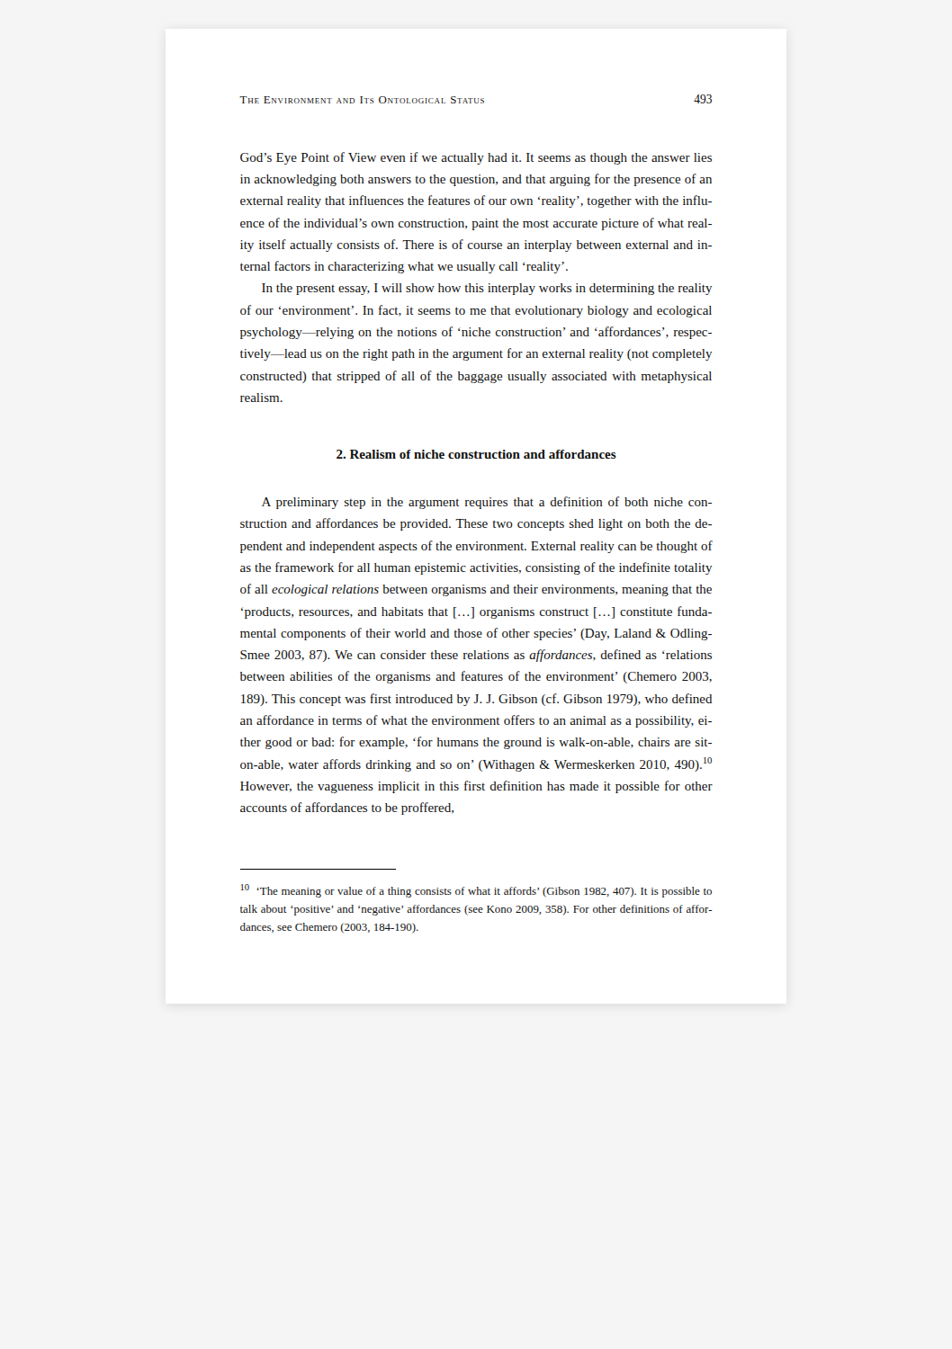The Environment and Its Ontological Status 493
God’s Eye Point of View even if we actually had it. It seems as though the answer lies in acknowledging both answers to the question, and that arguing for the presence of an external reality that influences the features of our own ‘reality’, together with the influence of the individual’s own construction, paint the most accurate picture of what reality itself actually consists of. There is of course an interplay between external and internal factors in characterizing what we usually call ‘reality’.
In the present essay, I will show how this interplay works in determining the reality of our ‘environment’. In fact, it seems to me that evolutionary biology and ecological psychology—relying on the notions of ‘niche construction’ and ‘affordances’, respectively—lead us on the right path in the argument for an external reality (not completely constructed) that stripped of all of the baggage usually associated with metaphysical realism.
2. Realism of niche construction and affordances
A preliminary step in the argument requires that a definition of both niche construction and affordances be provided. These two concepts shed light on both the dependent and independent aspects of the environment. External reality can be thought of as the framework for all human epistemic activities, consisting of the indefinite totality of all ecological relations between organisms and their environments, meaning that the ‘products, resources, and habitats that […] organisms construct […] constitute fundamental components of their world and those of other species’ (Day, Laland & Odling-Smee 2003, 87). We can consider these relations as affordances, defined as ‘relations between abilities of the organisms and features of the environment’ (Chemero 2003, 189). This concept was first introduced by J. J. Gibson (cf. Gibson 1979), who defined an affordance in terms of what the environment offers to an animal as a possibility, either good or bad: for example, ‘for humans the ground is walk-on-able, chairs are sit-on-able, water affords drinking and so on’ (Withagen & Wermeskerken 2010, 490).10 However, the vagueness implicit in this first definition has made it possible for other accounts of affordances to be proffered,
10‘The meaning or value of a thing consists of what it affords’ (Gibson 1982, 407). It is possible to talk about ‘positive’ and ‘negative’ affordances (see Kono 2009, 358). For other definitions of affordances, see Chemero (2003, 184-190).